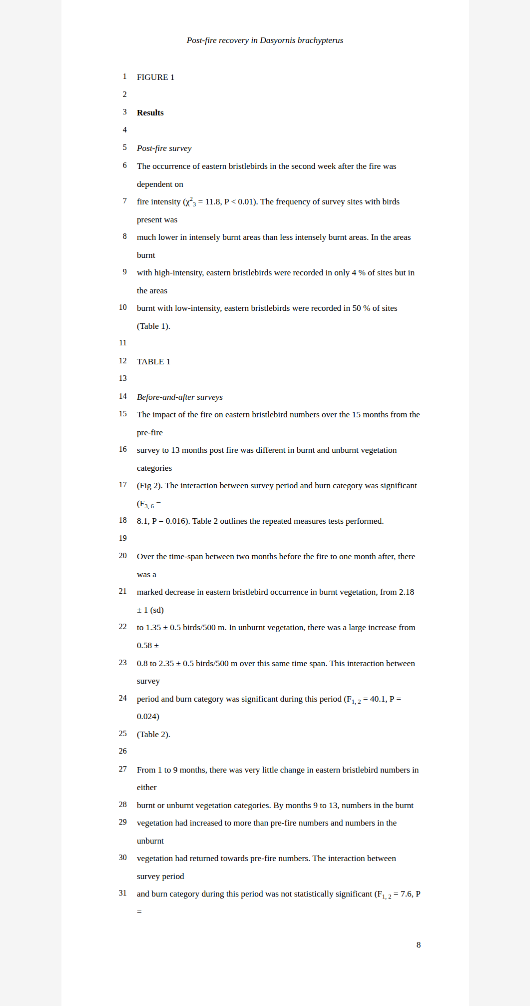Post-fire recovery in Dasyornis brachypterus
FIGURE 1
Results
Post-fire survey
The occurrence of eastern bristlebirds in the second week after the fire was dependent on
fire intensity (χ23 = 11.8, P < 0.01). The frequency of survey sites with birds present was
much lower in intensely burnt areas than less intensely burnt areas. In the areas burnt
with high-intensity, eastern bristlebirds were recorded in only 4 % of sites but in the areas
burnt with low-intensity, eastern bristlebirds were recorded in 50 % of sites (Table 1).
TABLE 1
Before-and-after surveys
The impact of the fire on eastern bristlebird numbers over the 15 months from the pre-fire
survey to 13 months post fire was different in burnt and unburnt vegetation categories
(Fig 2). The interaction between survey period and burn category was significant (F3, 6 =
8.1, P = 0.016). Table 2 outlines the repeated measures tests performed.
Over the time-span between two months before the fire to one month after, there was a
marked decrease in eastern bristlebird occurrence in burnt vegetation, from 2.18 ± 1 (sd)
to 1.35 ± 0.5 birds/500 m. In unburnt vegetation, there was a large increase from 0.58 ±
0.8 to 2.35 ± 0.5 birds/500 m over this same time span. This interaction between survey
period and burn category was significant during this period (F1, 2 = 40.1, P = 0.024)
(Table 2).
From 1 to 9 months, there was very little change in eastern bristlebird numbers in either
burnt or unburnt vegetation categories. By months 9 to 13, numbers in the burnt
vegetation had increased to more than pre-fire numbers and numbers in the unburnt
vegetation had returned towards pre-fire numbers. The interaction between survey period
and burn category during this period was not statistically significant (F1, 2 = 7.6, P =
8